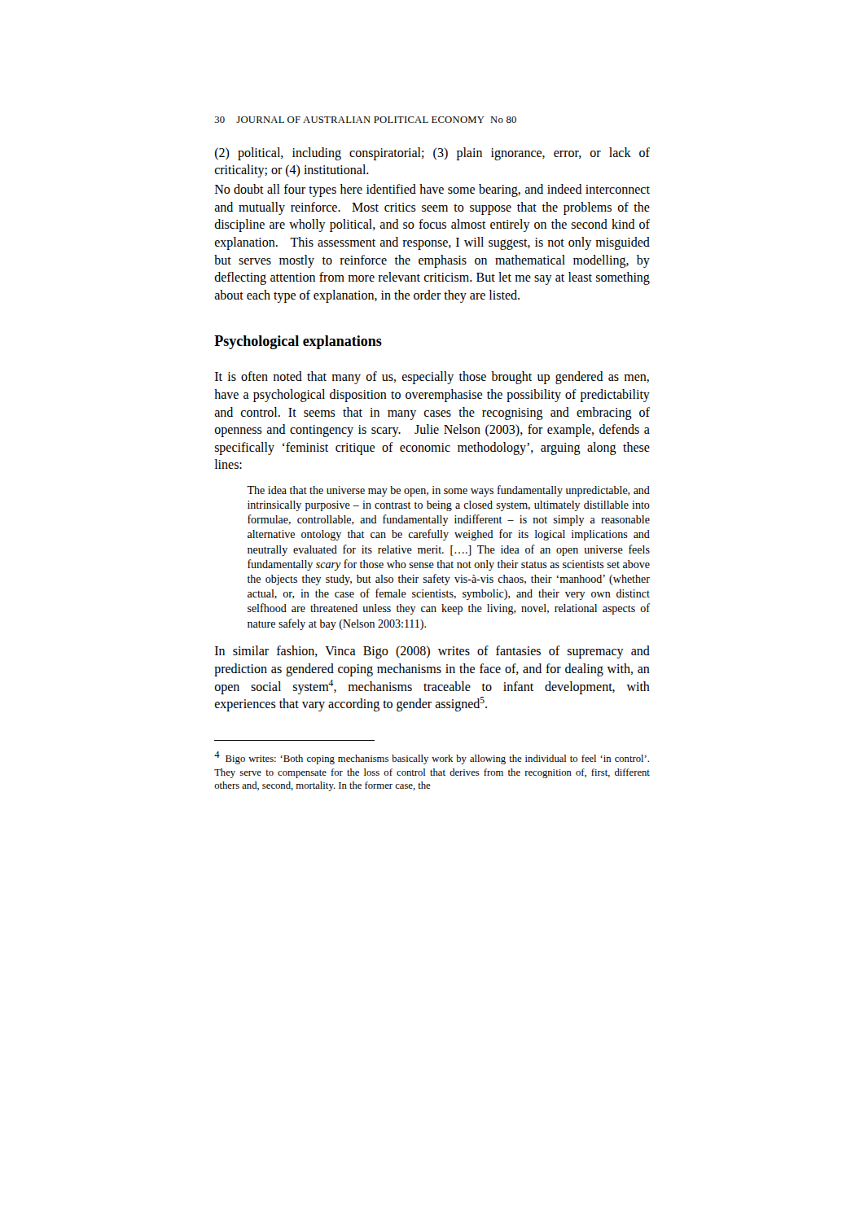30 JOURNAL OF AUSTRALIAN POLITICAL ECONOMY No 80
(2) political, including conspiratorial; (3) plain ignorance, error, or lack of criticality; or (4) institutional.
No doubt all four types here identified have some bearing, and indeed interconnect and mutually reinforce. Most critics seem to suppose that the problems of the discipline are wholly political, and so focus almost entirely on the second kind of explanation. This assessment and response, I will suggest, is not only misguided but serves mostly to reinforce the emphasis on mathematical modelling, by deflecting attention from more relevant criticism. But let me say at least something about each type of explanation, in the order they are listed.
Psychological explanations
It is often noted that many of us, especially those brought up gendered as men, have a psychological disposition to overemphasise the possibility of predictability and control. It seems that in many cases the recognising and embracing of openness and contingency is scary. Julie Nelson (2003), for example, defends a specifically ‘feminist critique of economic methodology’, arguing along these lines:
The idea that the universe may be open, in some ways fundamentally unpredictable, and intrinsically purposive – in contrast to being a closed system, ultimately distillable into formulae, controllable, and fundamentally indifferent – is not simply a reasonable alternative ontology that can be carefully weighed for its logical implications and neutrally evaluated for its relative merit. [….] The idea of an open universe feels fundamentally scary for those who sense that not only their status as scientists set above the objects they study, but also their safety vis-à-vis chaos, their ‘manhood’ (whether actual, or, in the case of female scientists, symbolic), and their very own distinct selfhood are threatened unless they can keep the living, novel, relational aspects of nature safely at bay (Nelson 2003:111).
In similar fashion, Vinca Bigo (2008) writes of fantasies of supremacy and prediction as gendered coping mechanisms in the face of, and for dealing with, an open social system4, mechanisms traceable to infant development, with experiences that vary according to gender assigned5.
4 Bigo writes: ‘Both coping mechanisms basically work by allowing the individual to feel ‘in control’. They serve to compensate for the loss of control that derives from the recognition of, first, different others and, second, mortality. In the former case, the